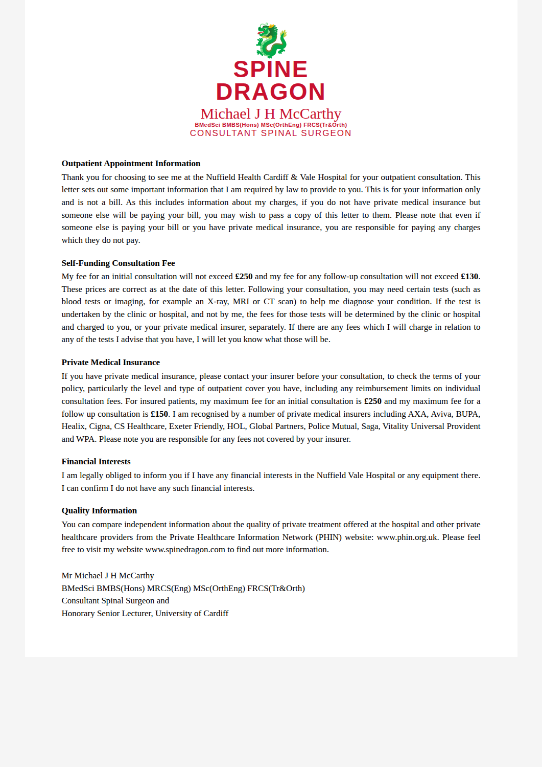🐉 SPINE DRAGON Michael J H McCarthy BMedSci BMBS(Hons) MSc(OrthEng) FRCS(Tr&Orth) CONSULTANT SPINAL SURGEON
Outpatient Appointment Information
Thank you for choosing to see me at the Nuffield Health Cardiff & Vale Hospital for your outpatient consultation. This letter sets out some important information that I am required by law to provide to you. This is for your information only and is not a bill. As this includes information about my charges, if you do not have private medical insurance but someone else will be paying your bill, you may wish to pass a copy of this letter to them. Please note that even if someone else is paying your bill or you have private medical insurance, you are responsible for paying any charges which they do not pay.
Self-Funding Consultation Fee
My fee for an initial consultation will not exceed £250 and my fee for any follow-up consultation will not exceed £130. These prices are correct as at the date of this letter. Following your consultation, you may need certain tests (such as blood tests or imaging, for example an X-ray, MRI or CT scan) to help me diagnose your condition. If the test is undertaken by the clinic or hospital, and not by me, the fees for those tests will be determined by the clinic or hospital and charged to you, or your private medical insurer, separately. If there are any fees which I will charge in relation to any of the tests I advise that you have, I will let you know what those will be.
Private Medical Insurance
If you have private medical insurance, please contact your insurer before your consultation, to check the terms of your policy, particularly the level and type of outpatient cover you have, including any reimbursement limits on individual consultation fees. For insured patients, my maximum fee for an initial consultation is £250 and my maximum fee for a follow up consultation is £150. I am recognised by a number of private medical insurers including AXA, Aviva, BUPA, Healix, Cigna, CS Healthcare, Exeter Friendly, HOL, Global Partners, Police Mutual, Saga, Vitality Universal Provident and WPA. Please note you are responsible for any fees not covered by your insurer.
Financial Interests
I am legally obliged to inform you if I have any financial interests in the Nuffield Vale Hospital or any equipment there. I can confirm I do not have any such financial interests.
Quality Information
You can compare independent information about the quality of private treatment offered at the hospital and other private healthcare providers from the Private Healthcare Information Network (PHIN) website: www.phin.org.uk. Please feel free to visit my website www.spinedragon.com to find out more information.
Mr Michael J H McCarthy
BMedSci BMBS(Hons) MRCS(Eng) MSc(OrthEng) FRCS(Tr&Orth)
Consultant Spinal Surgeon and
Honorary Senior Lecturer, University of Cardiff